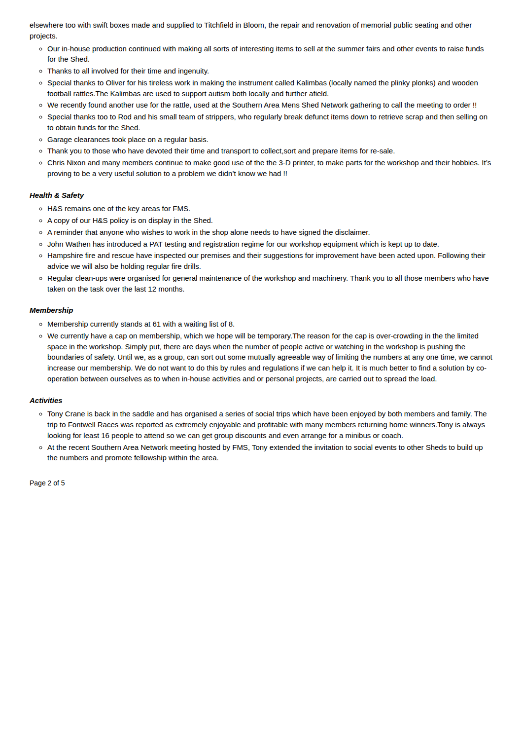elsewhere too with swift boxes made and supplied to Titchfield in Bloom, the repair and renovation of memorial public seating and other projects.
Our in-house production continued with making all sorts of interesting items to sell at the summer fairs and other events to raise funds for the Shed.
Thanks to all involved for their time and ingenuity.
Special thanks to Oliver for his tireless work in making the instrument called Kalimbas (locally named the plinky plonks) and wooden football rattles.The Kalimbas are used to support autism both locally and further afield.
We recently found another use for the rattle, used at the Southern Area Mens Shed Network gathering to call the meeting to order !!
Special thanks too to Rod and his small team of strippers, who regularly break defunct items down to retrieve scrap and then selling on to obtain funds for the Shed.
Garage clearances took place on a regular basis.
Thank you to those who have devoted their time and transport to collect,sort and prepare items for re-sale.
Chris Nixon and many members continue to make good use of the the 3-D printer, to make parts for the workshop and their hobbies. It’s proving to be a very useful solution to a problem we didn’t know we had !!
Health & Safety
H&S remains one of the key areas for FMS.
A copy of our H&S policy is on display in the Shed.
A reminder that anyone who wishes to work in the shop alone needs to have signed the disclaimer.
John Wathen has introduced a PAT testing and registration regime for our workshop equipment which is kept up to date.
Hampshire fire and rescue have inspected our premises and their suggestions for improvement have been acted upon. Following their advice we will also be holding regular fire drills.
Regular clean-ups were organised for general maintenance of the workshop and machinery. Thank you to all those members who have taken on the task over the last 12 months.
Membership
Membership currently stands at 61 with a waiting list of 8.
We currently have a cap on membership, which we hope will be temporary.The reason for the cap is over-crowding in the the limited space in the workshop. Simply put, there are days when the number of people active or watching in the workshop is pushing the boundaries of safety. Until we, as a group, can sort out some mutually agreeable way of limiting the numbers at any one time, we cannot increase our membership. We do not want to do this by rules and regulations if we can help it. It is much better to find a solution by co-operation between ourselves as to when in-house activities and or personal projects, are carried out to spread the load.
Activities
Tony Crane is back in the saddle and has organised a series of social trips which have been enjoyed by both members and family. The trip to Fontwell Races was reported as extremely enjoyable and profitable with many members returning home winners.Tony is always looking for least 16 people to attend so we can get group discounts and even arrange for a minibus or coach.
At the recent Southern Area Network meeting hosted by FMS, Tony extended the invitation to social events to other Sheds to build up the numbers and promote fellowship within the area.
Page 2 of 5